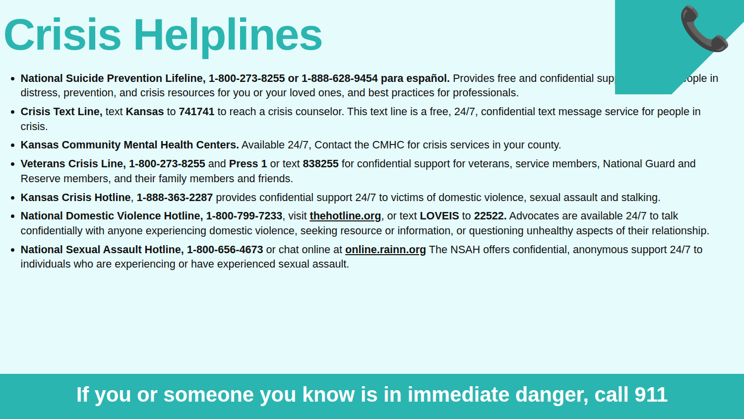📞
Crisis Helplines
National Suicide Prevention Lifeline, 1-800-273-8255 or 1-888-628-9454 para español. Provides free and confidential support 24/7 for people in distress, prevention, and crisis resources for you or your loved ones, and best practices for professionals.
Crisis Text Line, text Kansas to 741741 to reach a crisis counselor. This text line is a free, 24/7, confidential text message service for people in crisis.
Kansas Community Mental Health Centers. Available 24/7, Contact the CMHC for crisis services in your county.
Veterans Crisis Line, 1-800-273-8255 and Press 1 or text 838255 for confidential support for veterans, service members, National Guard and Reserve members, and their family members and friends.
Kansas Crisis Hotline, 1-888-363-2287 provides confidential support 24/7 to victims of domestic violence, sexual assault and stalking.
National Domestic Violence Hotline, 1-800-799-7233, visit thehotline.org, or text LOVEIS to 22522. Advocates are available 24/7 to talk confidentially with anyone experiencing domestic violence, seeking resource or information, or questioning unhealthy aspects of their relationship.
National Sexual Assault Hotline, 1-800-656-4673 or chat online at online.rainn.org The NSAH offers confidential, anonymous support 24/7 to individuals who are experiencing or have experienced sexual assault.
If you or someone you know is in immediate danger, call 911